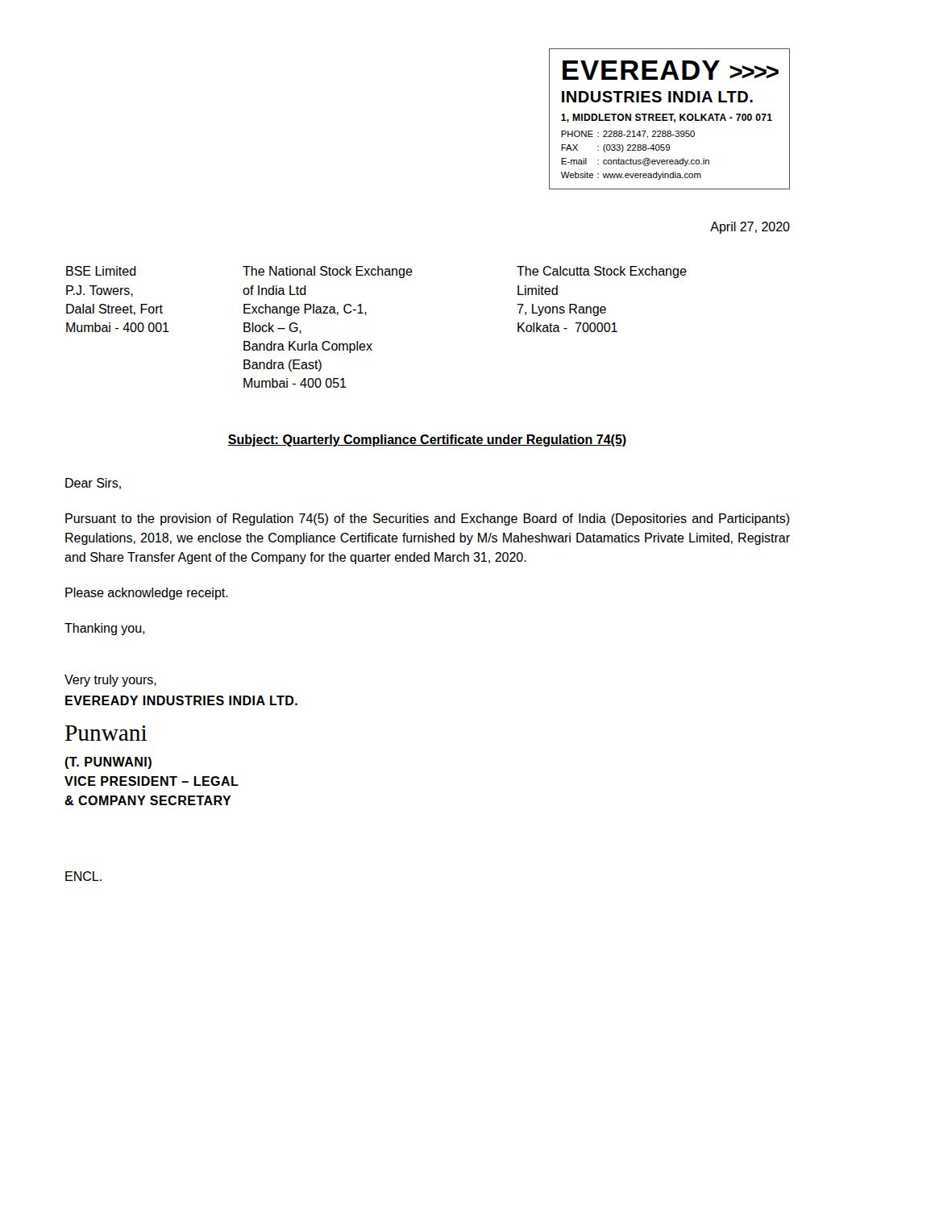EVEREADY >>>>
INDUSTRIES INDIA LTD.
1, MIDDLETON STREET, KOLKATA - 700 071
| PHONE | : | 2288-2147, 2288-3950 |
| FAX | : | (033) 2288-4059 |
| E-mail | : | contactus@eveready.co.in |
| Website | : | www.evereadyindia.com |
April 27, 2020
| BSE Limited P.J. Towers, Dalal Street, Fort Mumbai - 400 001 | The National Stock Exchange of India Ltd Exchange Plaza, C-1, Block – G, Bandra Kurla Complex Bandra (East) Mumbai - 400 051 | The Calcutta Stock Exchange Limited 7, Lyons Range Kolkata - 700001 |
Subject: Quarterly Compliance Certificate under Regulation 74(5)
Dear Sirs,
Pursuant to the provision of Regulation 74(5) of the Securities and Exchange Board of India (Depositories and Participants) Regulations, 2018, we enclose the Compliance Certificate furnished by M/s Maheshwari Datamatics Private Limited, Registrar and Share Transfer Agent of the Company for the quarter ended March 31, 2020.
Please acknowledge receipt.
Thanking you,
Very truly yours,
EVEREADY INDUSTRIES INDIA LTD.
Punwani
(T. PUNWANI)
VICE PRESIDENT – LEGAL
& COMPANY SECRETARY
ENCL.